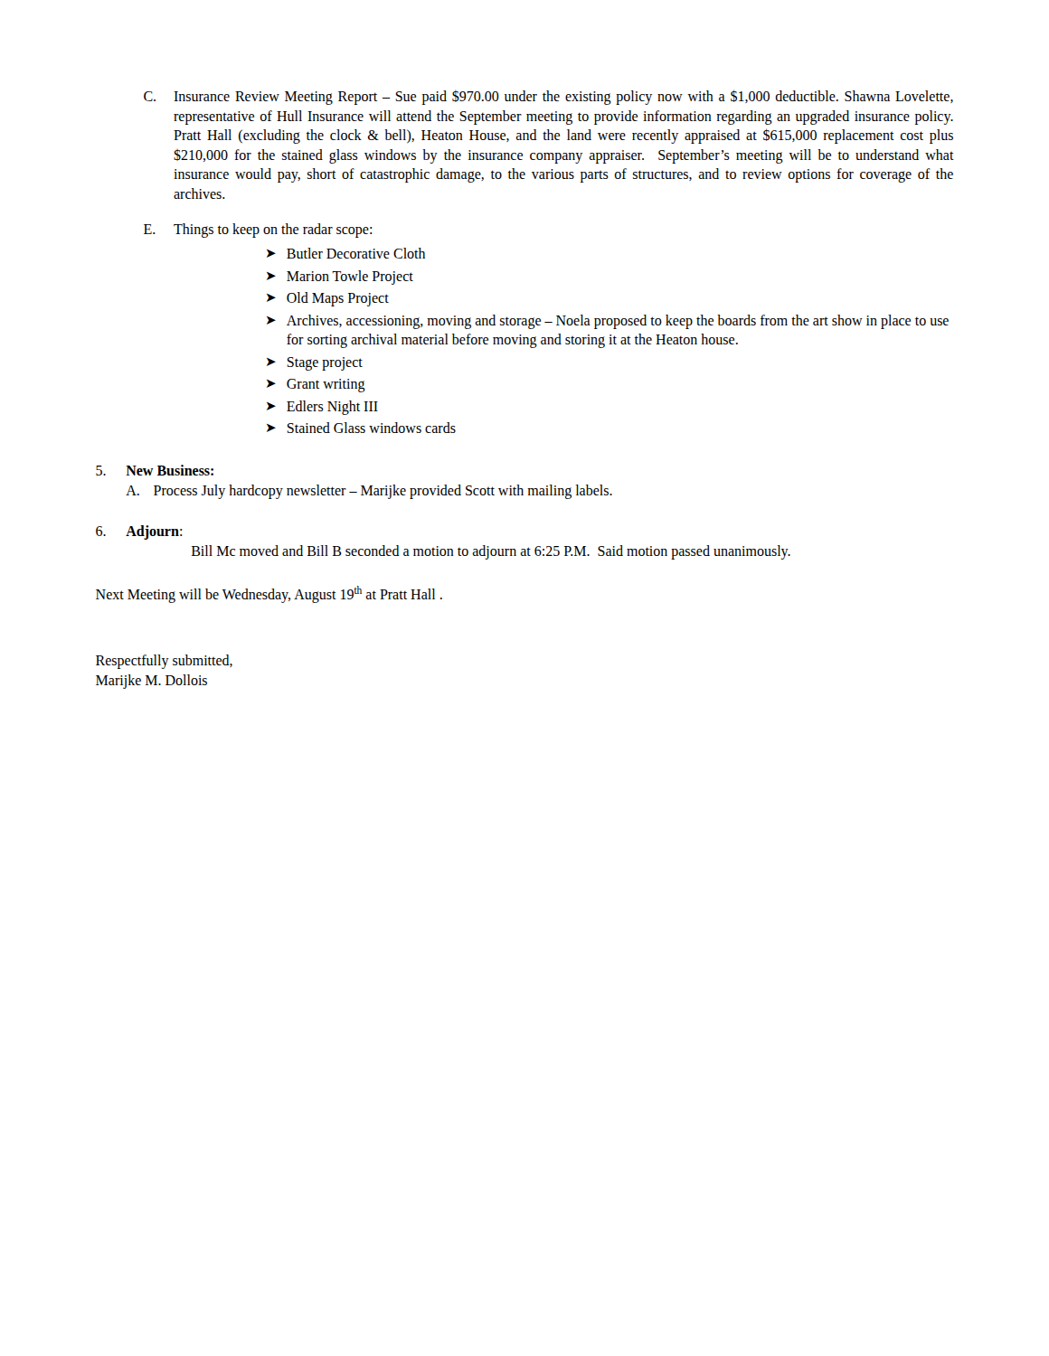C.
Insurance Review Meeting Report – Sue paid $970.00 under the existing policy now with a $1,000 deductible. Shawna Lovelette, representative of Hull Insurance will attend the September meeting to provide information regarding an upgraded insurance policy. Pratt Hall (excluding the clock & bell), Heaton House, and the land were recently appraised at $615,000 replacement cost plus $210,000 for the stained glass windows by the insurance company appraiser. September’s meeting will be to understand what insurance would pay, short of catastrophic damage, to the various parts of structures, and to review options for coverage of the archives.
E.
Things to keep on the radar scope:
Butler Decorative Cloth
Marion Towle Project
Old Maps Project
Archives, accessioning, moving and storage – Noela proposed to keep the boards from the art show in place to use for sorting archival material before moving and storing it at the Heaton house.
Stage project
Grant writing
Edlers Night III
Stained Glass windows cards
5.
New Business:
A.
Process July hardcopy newsletter – Marijke provided Scott with mailing labels.
6.
Adjourn:
Bill Mc moved and Bill B seconded a motion to adjourn at 6:25 P.M. Said motion passed unanimously.
Next Meeting will be Wednesday, August 19th at Pratt Hall .
Respectfully submitted,
Marijke M. Dollois